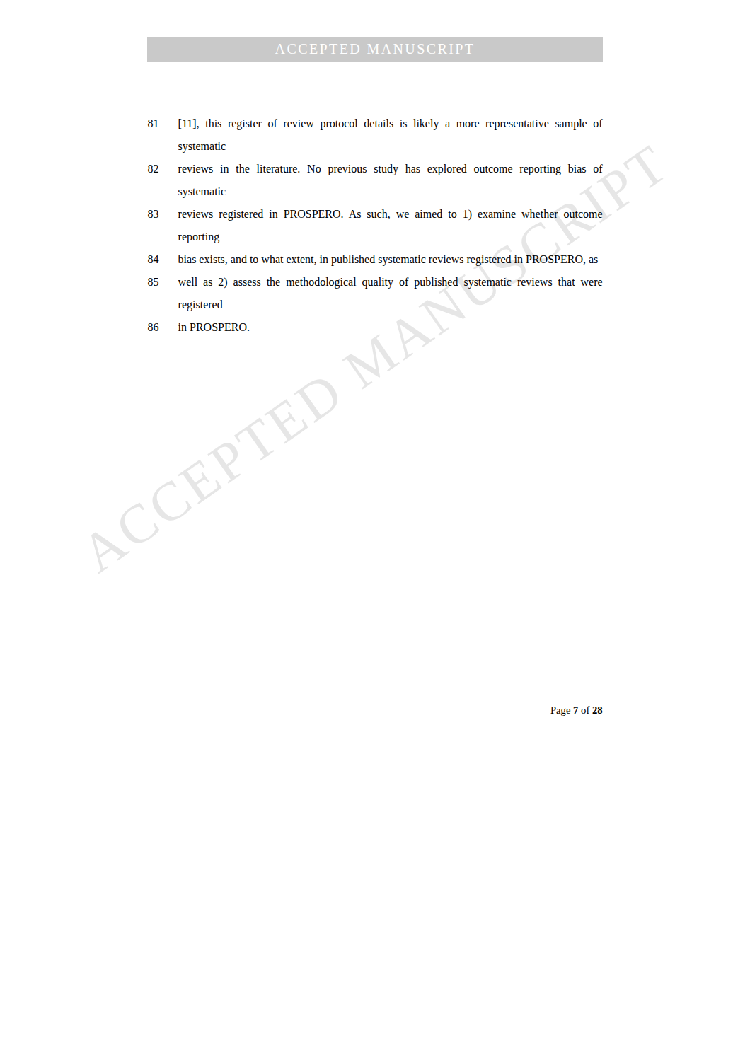ACCEPTED MANUSCRIPT
ACCEPTED MANUSCRIPT
| 81 | [11], this register of review protocol details is likely a more representative sample of systematic |
| 82 | reviews in the literature. No previous study has explored outcome reporting bias of systematic |
| 83 | reviews registered in PROSPERO. As such, we aimed to 1) examine whether outcome reporting |
| 84 | bias exists, and to what extent, in published systematic reviews registered in PROSPERO, as |
| 85 | well as 2) assess the methodological quality of published systematic reviews that were registered |
| 86 | in PROSPERO. |
Page 7 of 28